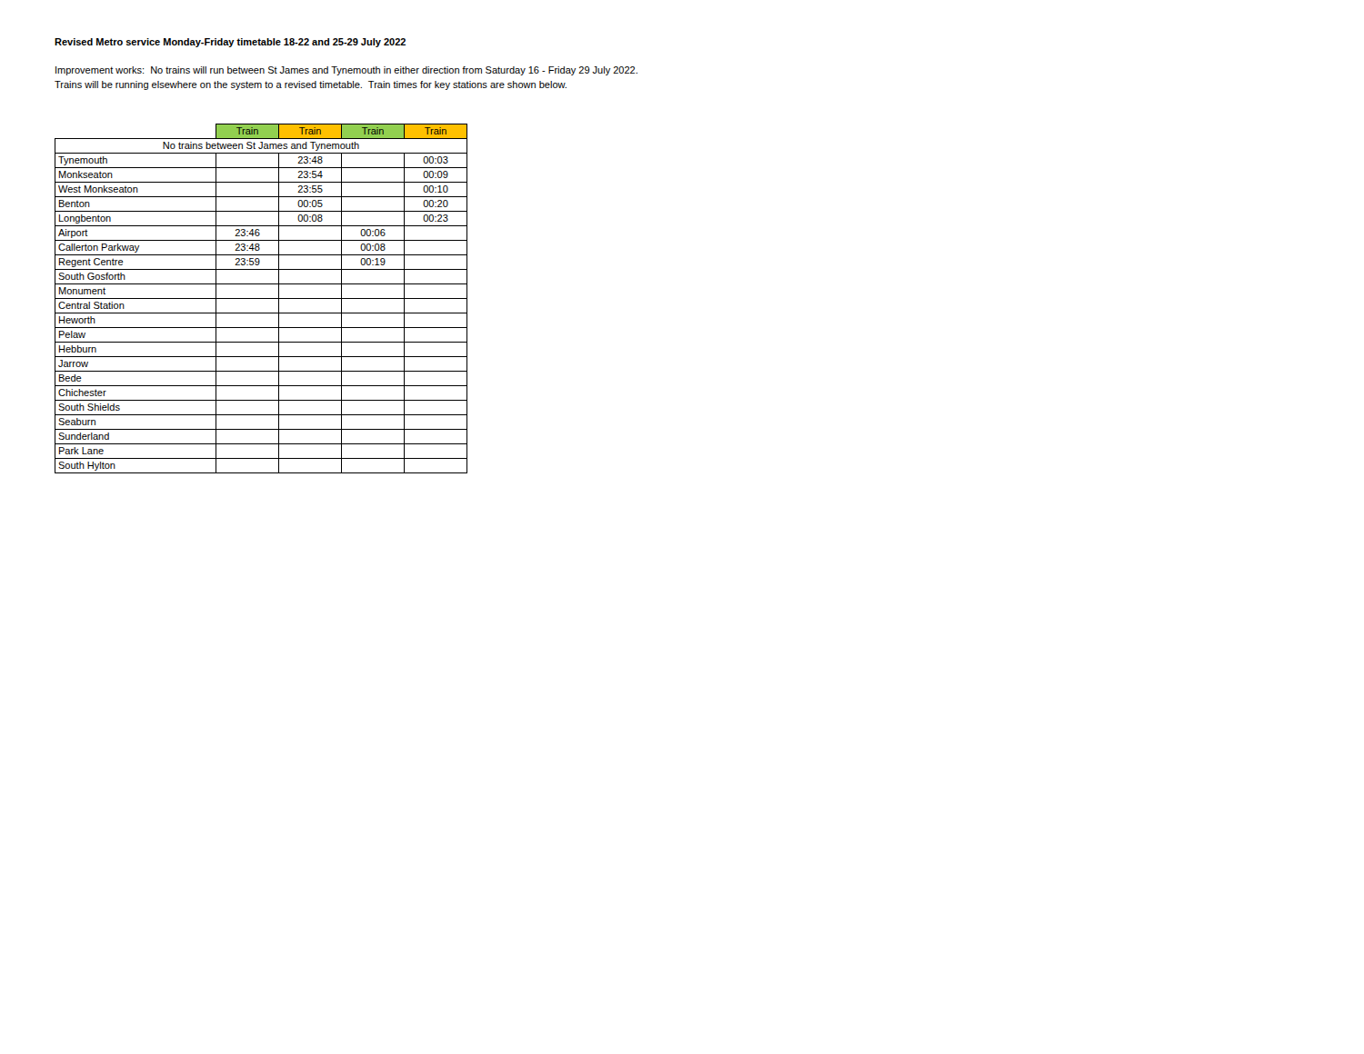Revised Metro service Monday-Friday timetable 18-22 and 25-29 July 2022
Improvement works: No trains will run between St James and Tynemouth in either direction from Saturday 16 - Friday 29 July 2022.
Trains will be running elsewhere on the system to a revised timetable. Train times for key stations are shown below.
| | Train | Train | Train | Train |
| --- | --- | --- | --- | --- |
| No trains between St James and Tynemouth |
| Tynemouth | | 23:48 | | 00:03 |
| Monkseaton | | 23:54 | | 00:09 |
| West Monkseaton | | 23:55 | | 00:10 |
| Benton | | 00:05 | | 00:20 |
| Longbenton | | 00:08 | | 00:23 |
| Airport | 23:46 | | 00:06 | |
| Callerton Parkway | 23:48 | | 00:08 | |
| Regent Centre | 23:59 | | 00:19 | |
| South Gosforth | | | | |
| Monument | | | | |
| Central Station | | | | |
| Heworth | | | | |
| Pelaw | | | | |
| Hebburn | | | | |
| Jarrow | | | | |
| Bede | | | | |
| Chichester | | | | |
| South Shields | | | | |
| Seaburn | | | | |
| Sunderland | | | | |
| Park Lane | | | | |
| South Hylton | | | | |